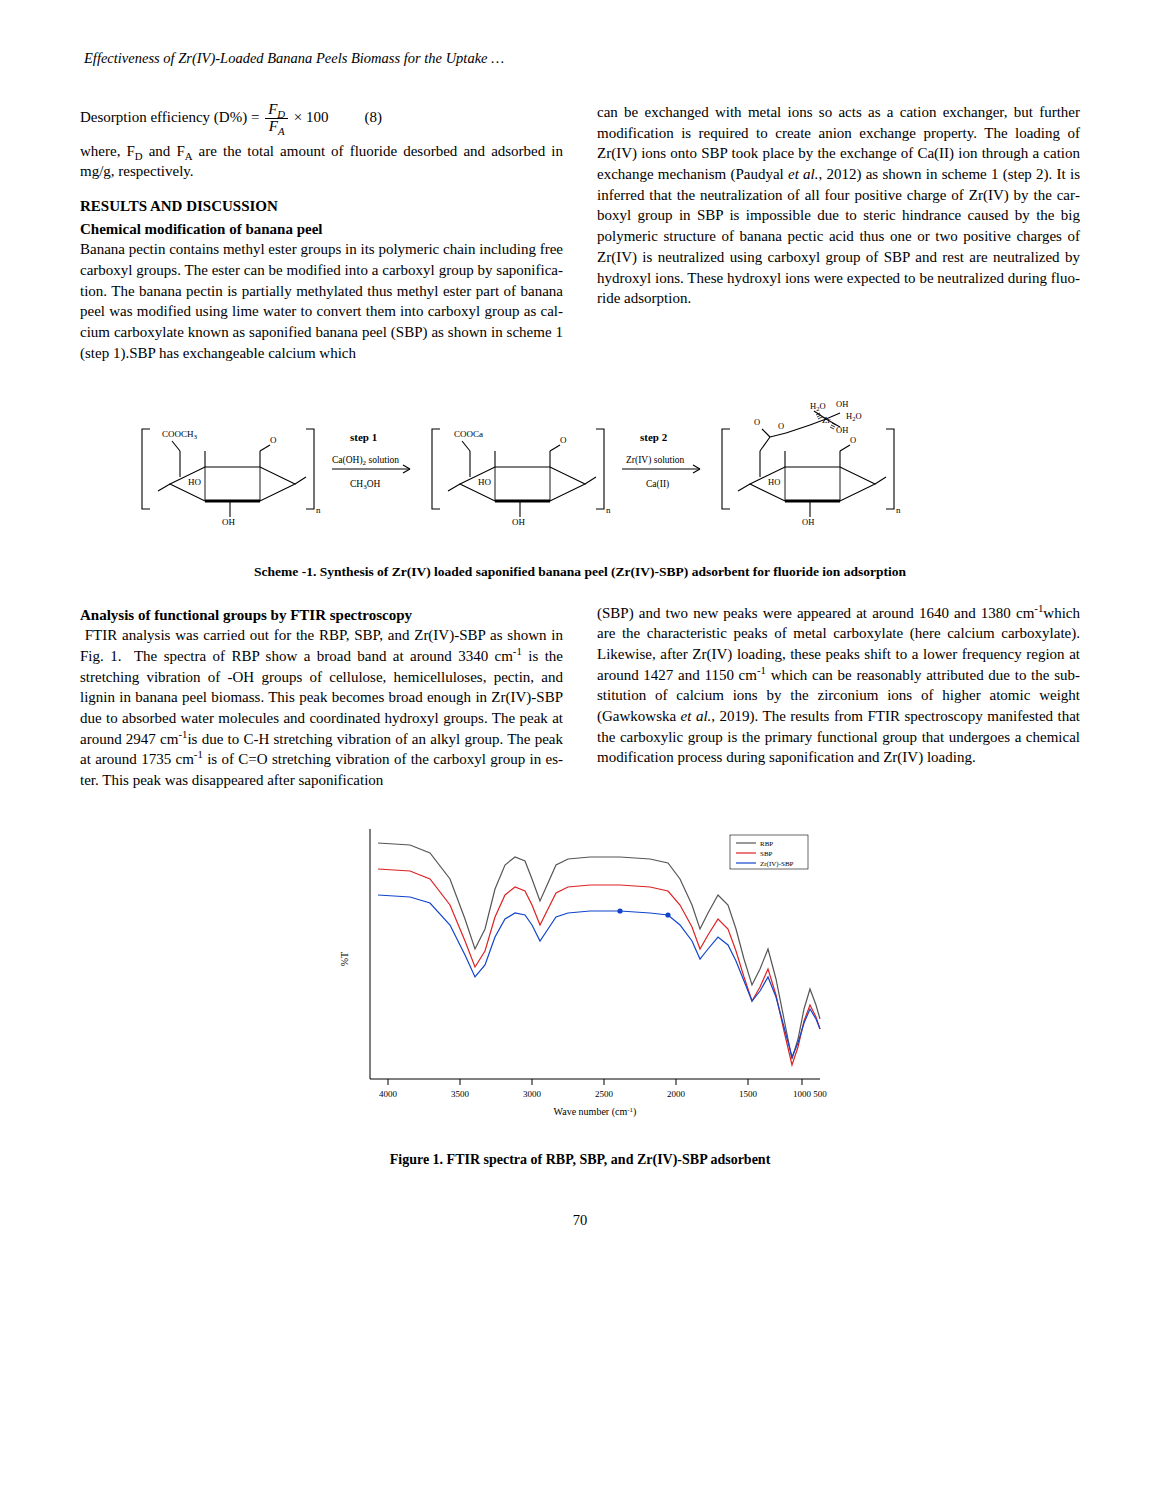Effectiveness of Zr(IV)-Loaded Banana Peels Biomass for the Uptake …
Desorption efficiency (D%) = FD FA × 100 (8)
where, FD and FA are the total amount of fluoride desorbed and adsorbed in mg/g, respectively.
RESULTS AND DISCUSSION
Chemical modification of banana peel
Banana pectin contains methyl ester groups in its polymeric chain including free carboxyl groups. The ester can be modified into a carboxyl group by saponification. The banana pectin is partially methylated thus methyl ester part of banana peel was modified using lime water to convert them into carboxyl group as calcium carboxylate known as saponified banana peel (SBP) as shown in scheme 1 (step 1).SBP has exchangeable calcium which
can be exchanged with metal ions so acts as a cation exchanger, but further modification is required to create anion exchange property. The loading of Zr(IV) ions onto SBP took place by the exchange of Ca(II) ion through a cation exchange mechanism (Paudyal et al., 2012) as shown in scheme 1 (step 2). It is inferred that the neutralization of all four positive charge of Zr(IV) by the carboxyl group in SBP is impossible due to steric hindrance caused by the big polymeric structure of banana pectic acid thus one or two positive charges of Zr(IV) is neutralized using carboxyl group of SBP and rest are neutralized by hydroxyl ions. These hydroxyl ions were expected to be neutralized during fluoride adsorption.
n COOCH3 O HO OH step 1 Ca(OH)2 solution CH3OH n COOCa O HO OH step 2 Zr(IV) solution Ca(II) n O O H2O OH H2O OH Zr HO OH O
Scheme -1. Synthesis of Zr(IV) loaded saponified banana peel (Zr(IV)-SBP) adsorbent for fluoride ion adsorption
Analysis of functional groups by FTIR spectroscopy
FTIR analysis was carried out for the RBP, SBP, and Zr(IV)-SBP as shown in Fig. 1. The spectra of RBP show a broad band at around 3340 cm-1 is the stretching vibration of -OH groups of cellulose, hemicelluloses, pectin, and lignin in banana peel biomass. This peak becomes broad enough in Zr(IV)-SBP due to absorbed water molecules and coordinated hydroxyl groups. The peak at around 2947 cm-1is due to C-H stretching vibration of an alkyl group. The peak at around 1735 cm-1 is of C=O stretching vibration of the carboxyl group in ester. This peak was disappeared after saponification
(SBP) and two new peaks were appeared at around 1640 and 1380 cm-1which are the characteristic peaks of metal carboxylate (here calcium carboxylate). Likewise, after Zr(IV) loading, these peaks shift to a lower frequency region at around 1427 and 1150 cm-1 which can be reasonably attributed due to the substitution of calcium ions by the zirconium ions of higher atomic weight (Gawkowska et al., 2019). The results from FTIR spectroscopy manifested that the carboxylic group is the primary functional group that undergoes a chemical modification process during saponification and Zr(IV) loading.
4000 3500 3000 2500 2000 1500 1000 500 Wave number (cm-1) %T RBP SBP Zr(IV)-SBP
Figure 1. FTIR spectra of RBP, SBP, and Zr(IV)-SBP adsorbent
70